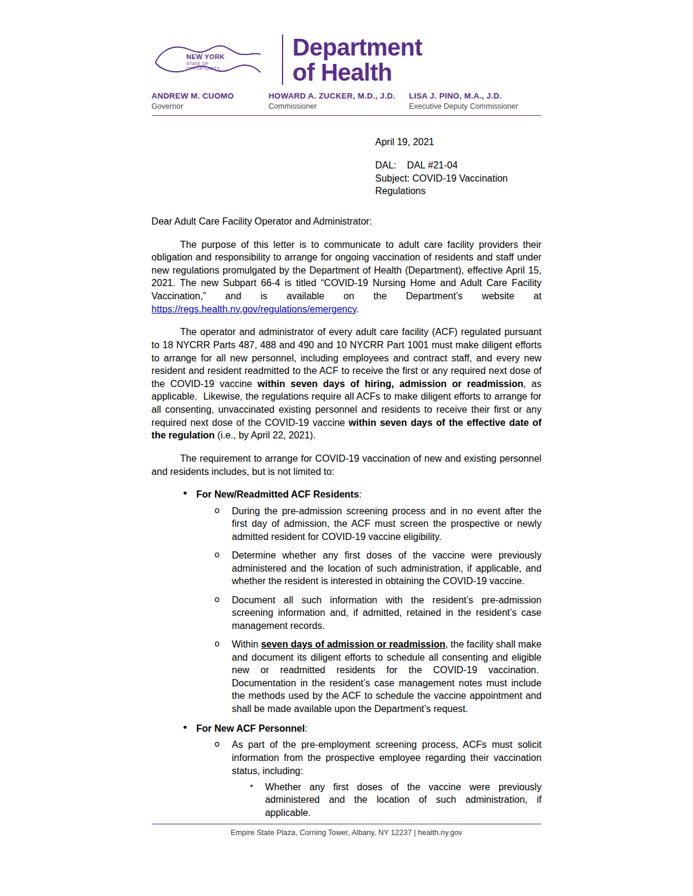NEW YORK STATE OF OPPORTUNITY.
Department of Health
ANDREW M. CUOMO Governor
HOWARD A. ZUCKER, M.D., J.D. Commissioner
LISA J. PINO, M.A., J.D. Executive Deputy Commissioner
April 19, 2021
DAL: DAL #21-04
Subject: COVID-19 Vaccination Regulations
Dear Adult Care Facility Operator and Administrator:
The purpose of this letter is to communicate to adult care facility providers their obligation and responsibility to arrange for ongoing vaccination of residents and staff under new regulations promulgated by the Department of Health (Department), effective April 15, 2021. The new Subpart 66-4 is titled “COVID-19 Nursing Home and Adult Care Facility Vaccination,” and is available on the Department’s website at https://regs.health.ny.gov/regulations/emergency.
The operator and administrator of every adult care facility (ACF) regulated pursuant to 18 NYCRR Parts 487, 488 and 490 and 10 NYCRR Part 1001 must make diligent efforts to arrange for all new personnel, including employees and contract staff, and every new resident and resident readmitted to the ACF to receive the first or any required next dose of the COVID-19 vaccine within seven days of hiring, admission or readmission, as applicable. Likewise, the regulations require all ACFs to make diligent efforts to arrange for all consenting, unvaccinated existing personnel and residents to receive their first or any required next dose of the COVID-19 vaccine within seven days of the effective date of the regulation (i.e., by April 22, 2021).
The requirement to arrange for COVID-19 vaccination of new and existing personnel and residents includes, but is not limited to:
For New/Readmitted ACF Residents:
During the pre-admission screening process and in no event after the first day of admission, the ACF must screen the prospective or newly admitted resident for COVID-19 vaccine eligibility.
Determine whether any first doses of the vaccine were previously administered and the location of such administration, if applicable, and whether the resident is interested in obtaining the COVID-19 vaccine.
Document all such information with the resident’s pre-admission screening information and, if admitted, retained in the resident’s case management records.
Within seven days of admission or readmission, the facility shall make and document its diligent efforts to schedule all consenting and eligible new or readmitted residents for the COVID-19 vaccination. Documentation in the resident’s case management notes must include the methods used by the ACF to schedule the vaccine appointment and shall be made available upon the Department’s request.
For New ACF Personnel:
As part of the pre-employment screening process, ACFs must solicit information from the prospective employee regarding their vaccination status, including:
Whether any first doses of the vaccine were previously administered and the location of such administration, if applicable.
Empire State Plaza, Corning Tower, Albany, NY 12237 | health.ny.gov